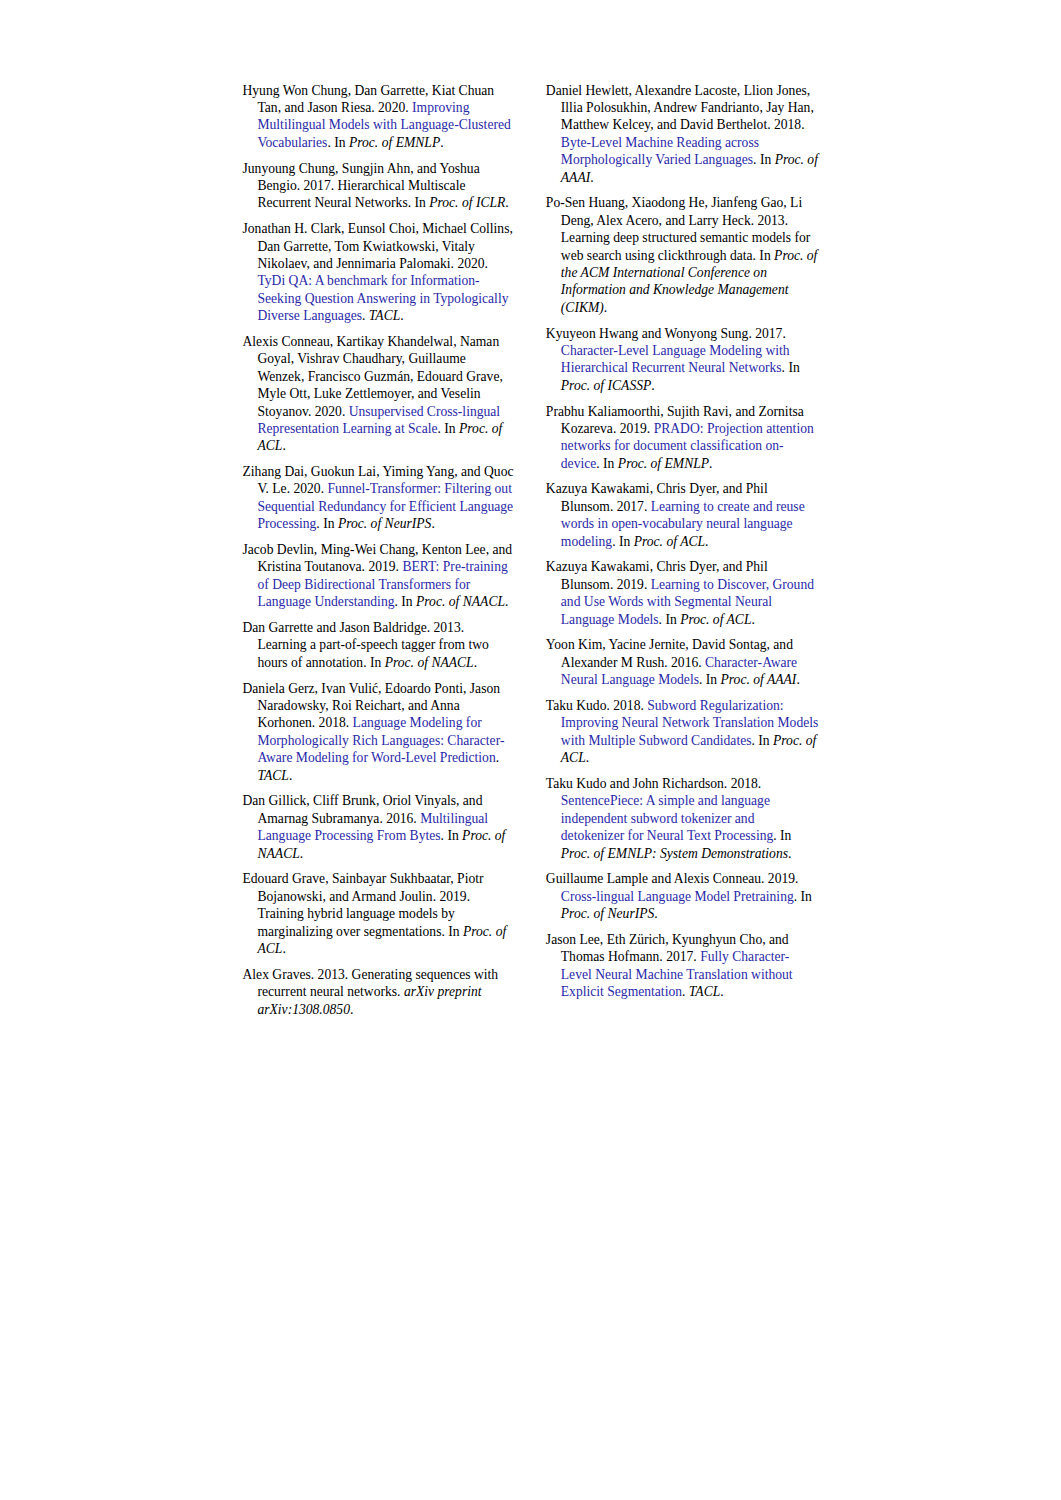Hyung Won Chung, Dan Garrette, Kiat Chuan Tan, and Jason Riesa. 2020. Improving Multilingual Models with Language-Clustered Vocabularies. In Proc. of EMNLP.
Junyoung Chung, Sungjin Ahn, and Yoshua Bengio. 2017. Hierarchical Multiscale Recurrent Neural Networks. In Proc. of ICLR.
Jonathan H. Clark, Eunsol Choi, Michael Collins, Dan Garrette, Tom Kwiatkowski, Vitaly Nikolaev, and Jennimaria Palomaki. 2020. TyDi QA: A benchmark for Information-Seeking Question Answering in Typologically Diverse Languages. TACL.
Alexis Conneau, Kartikay Khandelwal, Naman Goyal, Vishrav Chaudhary, Guillaume Wenzek, Francisco Guzmán, Edouard Grave, Myle Ott, Luke Zettlemoyer, and Veselin Stoyanov. 2020. Unsupervised Cross-lingual Representation Learning at Scale. In Proc. of ACL.
Zihang Dai, Guokun Lai, Yiming Yang, and Quoc V. Le. 2020. Funnel-Transformer: Filtering out Sequential Redundancy for Efficient Language Processing. In Proc. of NeurIPS.
Jacob Devlin, Ming-Wei Chang, Kenton Lee, and Kristina Toutanova. 2019. BERT: Pre-training of Deep Bidirectional Transformers for Language Understanding. In Proc. of NAACL.
Dan Garrette and Jason Baldridge. 2013. Learning a part-of-speech tagger from two hours of annotation. In Proc. of NAACL.
Daniela Gerz, Ivan Vulić, Edoardo Ponti, Jason Naradowsky, Roi Reichart, and Anna Korhonen. 2018. Language Modeling for Morphologically Rich Languages: Character-Aware Modeling for Word-Level Prediction. TACL.
Dan Gillick, Cliff Brunk, Oriol Vinyals, and Amarnag Subramanya. 2016. Multilingual Language Processing From Bytes. In Proc. of NAACL.
Edouard Grave, Sainbayar Sukhbaatar, Piotr Bojanowski, and Armand Joulin. 2019. Training hybrid language models by marginalizing over segmentations. In Proc. of ACL.
Alex Graves. 2013. Generating sequences with recurrent neural networks. arXiv preprint arXiv:1308.0850.
Daniel Hewlett, Alexandre Lacoste, Llion Jones, Illia Polosukhin, Andrew Fandrianto, Jay Han, Matthew Kelcey, and David Berthelot. 2018. Byte-Level Machine Reading across Morphologically Varied Languages. In Proc. of AAAI.
Po-Sen Huang, Xiaodong He, Jianfeng Gao, Li Deng, Alex Acero, and Larry Heck. 2013. Learning deep structured semantic models for web search using clickthrough data. In Proc. of the ACM International Conference on Information and Knowledge Management (CIKM).
Kyuyeon Hwang and Wonyong Sung. 2017. Character-Level Language Modeling with Hierarchical Recurrent Neural Networks. In Proc. of ICASSP.
Prabhu Kaliamoorthi, Sujith Ravi, and Zornitsa Kozareva. 2019. PRADO: Projection attention networks for document classification on-device. In Proc. of EMNLP.
Kazuya Kawakami, Chris Dyer, and Phil Blunsom. 2017. Learning to create and reuse words in open-vocabulary neural language modeling. In Proc. of ACL.
Kazuya Kawakami, Chris Dyer, and Phil Blunsom. 2019. Learning to Discover, Ground and Use Words with Segmental Neural Language Models. In Proc. of ACL.
Yoon Kim, Yacine Jernite, David Sontag, and Alexander M Rush. 2016. Character-Aware Neural Language Models. In Proc. of AAAI.
Taku Kudo. 2018. Subword Regularization: Improving Neural Network Translation Models with Multiple Subword Candidates. In Proc. of ACL.
Taku Kudo and John Richardson. 2018. SentencePiece: A simple and language independent subword tokenizer and detokenizer for Neural Text Processing. In Proc. of EMNLP: System Demonstrations.
Guillaume Lample and Alexis Conneau. 2019. Cross-lingual Language Model Pretraining. In Proc. of NeurIPS.
Jason Lee, Eth Zürich, Kyunghyun Cho, and Thomas Hofmann. 2017. Fully Character-Level Neural Machine Translation without Explicit Segmentation. TACL.